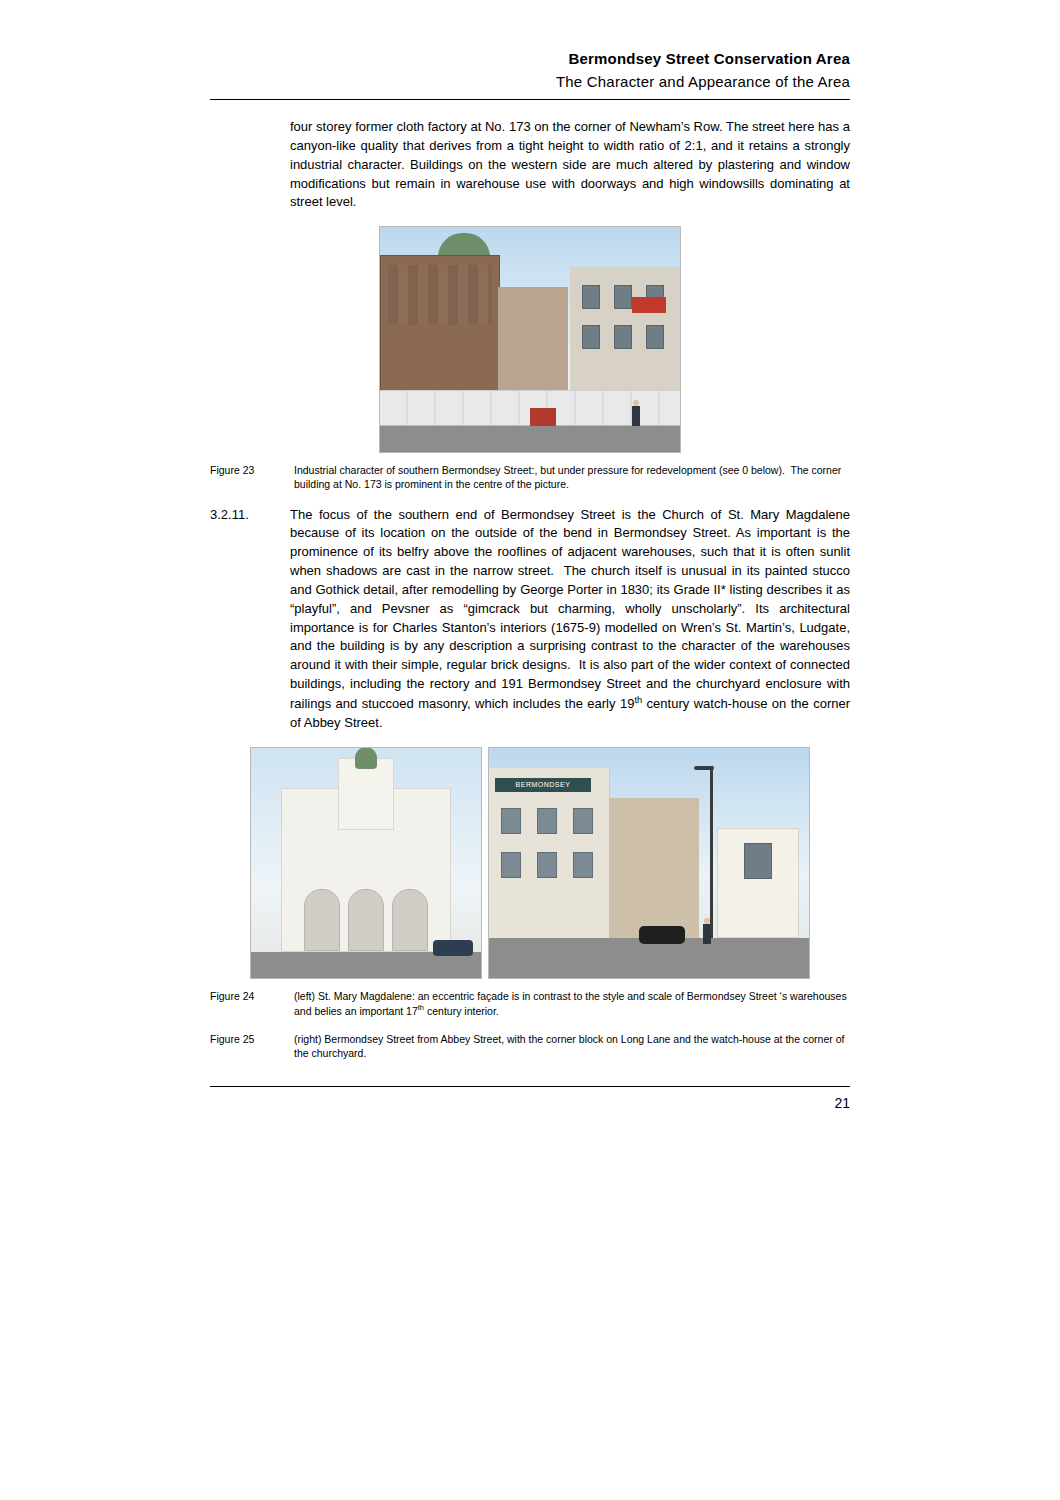Bermondsey Street Conservation Area
The Character and Appearance of the Area
four storey former cloth factory at No. 173 on the corner of Newham’s Row. The street here has a canyon-like quality that derives from a tight height to width ratio of 2:1, and it retains a strongly industrial character. Buildings on the western side are much altered by plastering and window modifications but remain in warehouse use with doorways and high windowsills dominating at street level.
Figure 23
Industrial character of southern Bermondsey Street:, but under pressure for redevelopment (see 0 below). The corner building at No. 173 is prominent in the centre of the picture.
3.2.11.
The focus of the southern end of Bermondsey Street is the Church of St. Mary Magdalene because of its location on the outside of the bend in Bermondsey Street. As important is the prominence of its belfry above the rooflines of adjacent warehouses, such that it is often sunlit when shadows are cast in the narrow street. The church itself is unusual in its painted stucco and Gothick detail, after remodelling by George Porter in 1830; its Grade II* listing describes it as “playful”, and Pevsner as “gimcrack but charming, wholly unscholarly”. Its architectural importance is for Charles Stanton’s interiors (1675-9) modelled on Wren’s St. Martin’s, Ludgate, and the building is by any description a surprising contrast to the character of the warehouses around it with their simple, regular brick designs. It is also part of the wider context of connected buildings, including the rectory and 191 Bermondsey Street and the churchyard enclosure with railings and stuccoed masonry, which includes the early 19th century watch-house on the corner of Abbey Street.
BERMONDSEY
Figure 24
(left) St. Mary Magdalene: an eccentric façade is in contrast to the style and scale of Bermondsey Street ‘s warehouses and belies an important 17th century interior.
Figure 25
(right) Bermondsey Street from Abbey Street, with the corner block on Long Lane and the watch-house at the corner of the churchyard.
21